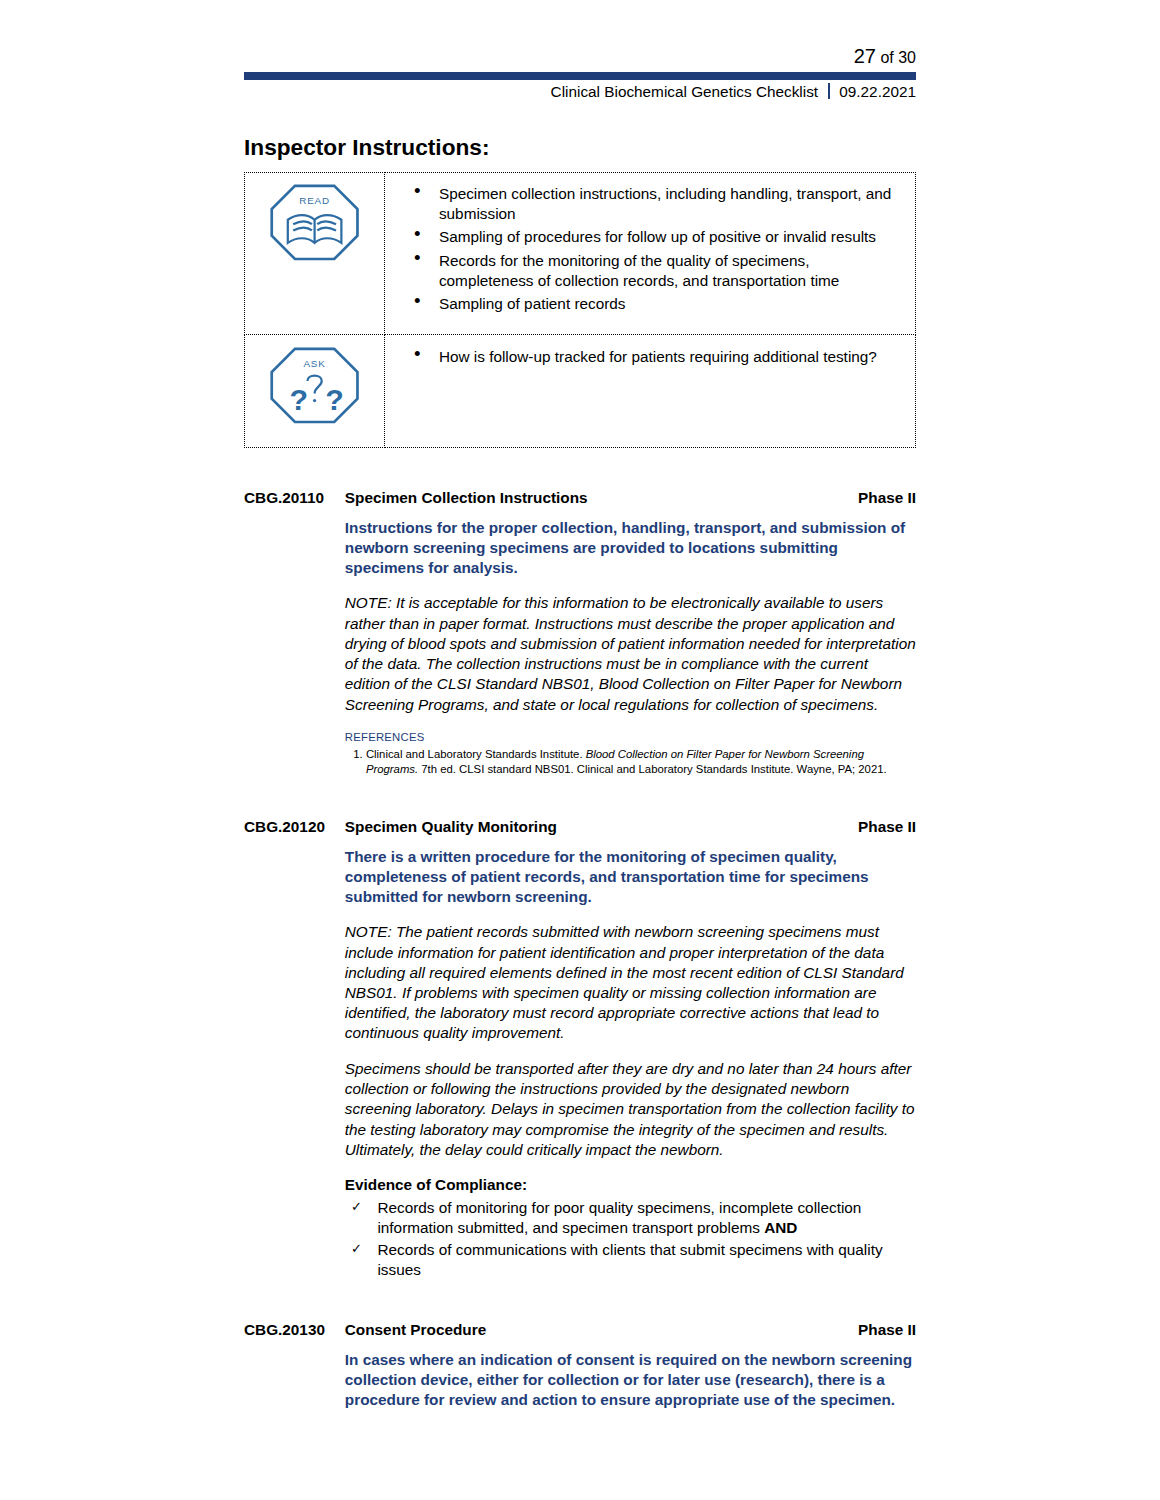27 of 30
Clinical Biochemical Genetics Checklist 09.22.2021
Inspector Instructions:
| READ | Specimen collection instructions, including handling, transport, and submission Sampling of procedures for follow up of positive or invalid results Records for the monitoring of the quality of specimens, completeness of collection records, and transportation time Sampling of patient records |
| ASK ? ? | How is follow-up tracked for patients requiring additional testing? |
CBG.20110
Specimen Collection Instructions
Phase II
Instructions for the proper collection, handling, transport, and submission of newborn screening specimens are provided to locations submitting specimens for analysis.
NOTE: It is acceptable for this information to be electronically available to users rather than in paper format. Instructions must describe the proper application and drying of blood spots and submission of patient information needed for interpretation of the data. The collection instructions must be in compliance with the current edition of the CLSI Standard NBS01, Blood Collection on Filter Paper for Newborn Screening Programs, and state or local regulations for collection of specimens.
REFERENCES
Clinical and Laboratory Standards Institute. Blood Collection on Filter Paper for Newborn Screening Programs. 7th ed. CLSI standard NBS01. Clinical and Laboratory Standards Institute. Wayne, PA; 2021.
CBG.20120
Specimen Quality Monitoring
Phase II
There is a written procedure for the monitoring of specimen quality, completeness of patient records, and transportation time for specimens submitted for newborn screening.
NOTE: The patient records submitted with newborn screening specimens must include information for patient identification and proper interpretation of the data including all required elements defined in the most recent edition of CLSI Standard NBS01. If problems with specimen quality or missing collection information are identified, the laboratory must record appropriate corrective actions that lead to continuous quality improvement.
Specimens should be transported after they are dry and no later than 24 hours after collection or following the instructions provided by the designated newborn screening laboratory. Delays in specimen transportation from the collection facility to the testing laboratory may compromise the integrity of the specimen and results. Ultimately, the delay could critically impact the newborn.
Evidence of Compliance:
Records of monitoring for poor quality specimens, incomplete collection information submitted, and specimen transport problems AND
Records of communications with clients that submit specimens with quality issues
CBG.20130
Consent Procedure
Phase II
In cases where an indication of consent is required on the newborn screening collection device, either for collection or for later use (research), there is a procedure for review and action to ensure appropriate use of the specimen.